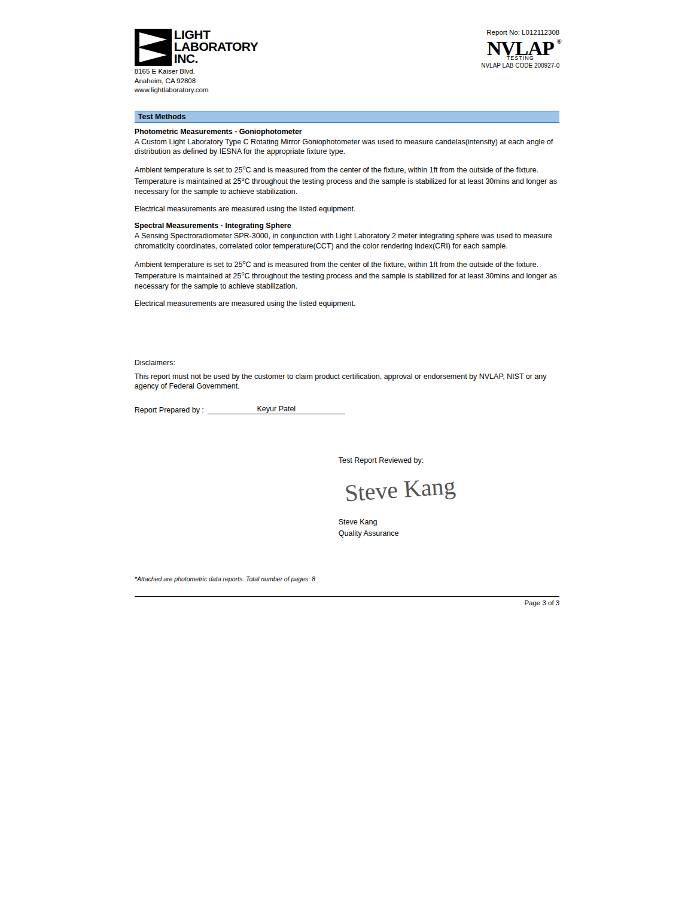LIGHT
LABORATORY
INC.
8165 E Kaiser Blvd.
Anaheim, CA 92808
www.lightlaboratory.com
Report No: L012112308
NVLAP®
TESTING
NVLAP LAB CODE 200927-0
Test Methods
Photometric Measurements - Goniophotometer
A Custom Light Laboratory Type C Rotating Mirror Goniophotometer was used to measure candelas(intensity) at each angle of distribution as defined by IESNA for the appropriate fixture type.
Ambient temperature is set to 25oC and is measured from the center of the fixture, within 1ft from the outside of the fixture. Temperature is maintained at 25oC throughout the testing process and the sample is stabilized for at least 30mins and longer as necessary for the sample to achieve stabilization.
Electrical measurements are measured using the listed equipment.
Spectral Measurements - Integrating Sphere
A Sensing Spectroradiometer SPR-3000, in conjunction with Light Laboratory 2 meter integrating sphere was used to measure chromaticity coordinates, correlated color temperature(CCT) and the color rendering index(CRI) for each sample.
Ambient temperature is set to 25oC and is measured from the center of the fixture, within 1ft from the outside of the fixture. Temperature is maintained at 25oC throughout the testing process and the sample is stabilized for at least 30mins and longer as necessary for the sample to achieve stabilization.
Electrical measurements are measured using the listed equipment.
Disclaimers:
This report must not be used by the customer to claim product certification, approval or endorsement by NVLAP, NIST or any agency of Federal Government.
Report Prepared by : Keyur Patel
Test Report Reviewed by:
Steve Kang
Steve Kang
Quality Assurance
*Attached are photometric data reports. Total number of pages: 8
Page 3 of 3